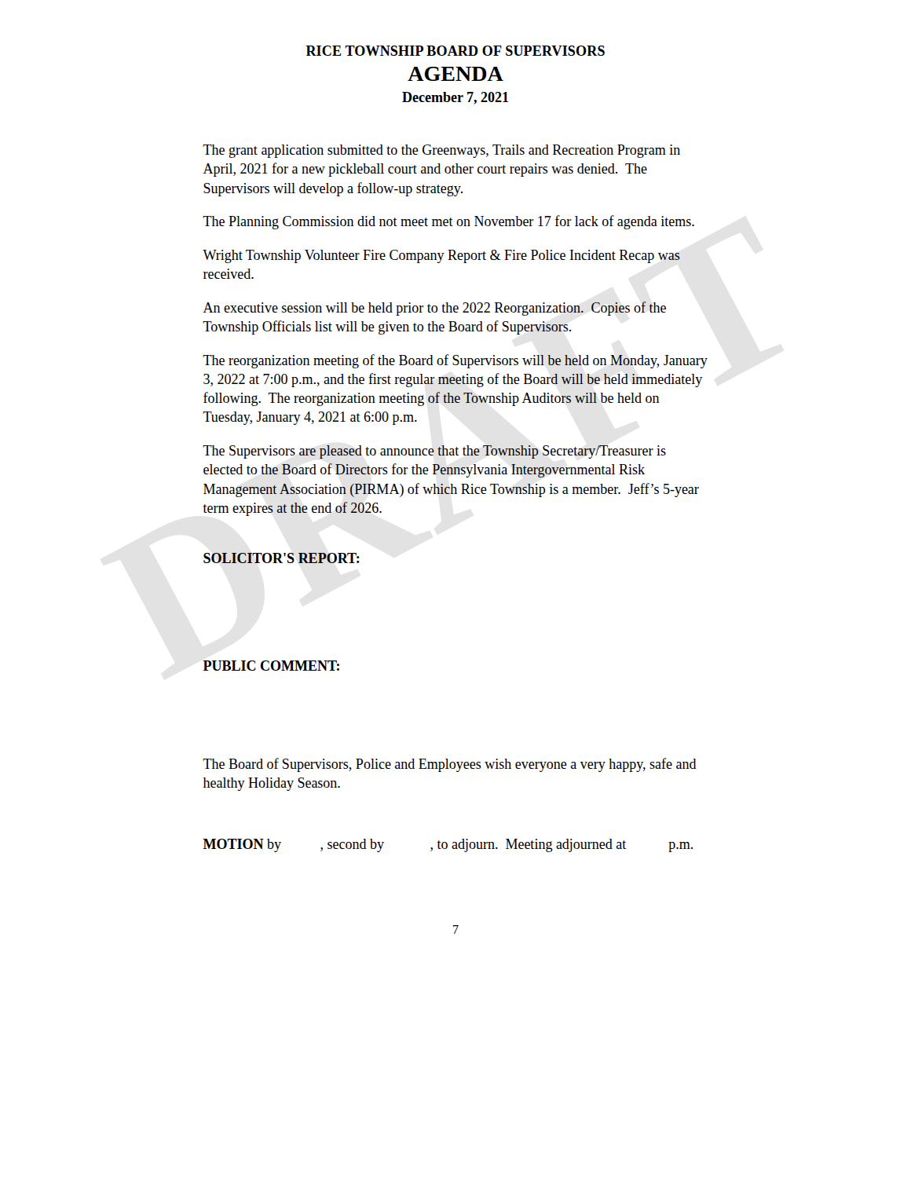DRAFT
RICE TOWNSHIP BOARD OF SUPERVISORS
AGENDA
December 7, 2021
The grant application submitted to the Greenways, Trails and Recreation Program in April, 2021 for a new pickleball court and other court repairs was denied. The Supervisors will develop a follow-up strategy.
The Planning Commission did not meet met on November 17 for lack of agenda items.
Wright Township Volunteer Fire Company Report & Fire Police Incident Recap was received.
An executive session will be held prior to the 2022 Reorganization. Copies of the Township Officials list will be given to the Board of Supervisors.
The reorganization meeting of the Board of Supervisors will be held on Monday, January 3, 2022 at 7:00 p.m., and the first regular meeting of the Board will be held immediately following. The reorganization meeting of the Township Auditors will be held on Tuesday, January 4, 2021 at 6:00 p.m.
The Supervisors are pleased to announce that the Township Secretary/Treasurer is elected to the Board of Directors for the Pennsylvania Intergovernmental Risk Management Association (PIRMA) of which Rice Township is a member. Jeff’s 5-year term expires at the end of 2026.
SOLICITOR'S REPORT:
PUBLIC COMMENT:
The Board of Supervisors, Police and Employees wish everyone a very happy, safe and healthy Holiday Season.
MOTION by , second by , to adjourn. Meeting adjourned at p.m.
7